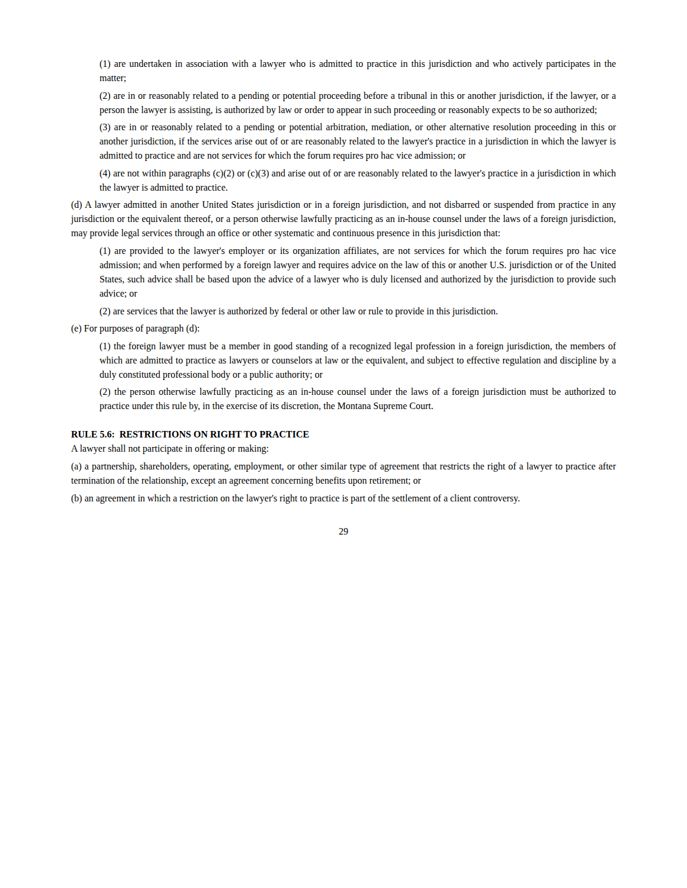(1) are undertaken in association with a lawyer who is admitted to practice in this jurisdiction and who actively participates in the matter;
(2) are in or reasonably related to a pending or potential proceeding before a tribunal in this or another jurisdiction, if the lawyer, or a person the lawyer is assisting, is authorized by law or order to appear in such proceeding or reasonably expects to be so authorized;
(3) are in or reasonably related to a pending or potential arbitration, mediation, or other alternative resolution proceeding in this or another jurisdiction, if the services arise out of or are reasonably related to the lawyer's practice in a jurisdiction in which the lawyer is admitted to practice and are not services for which the forum requires pro hac vice admission; or
(4) are not within paragraphs (c)(2) or (c)(3) and arise out of or are reasonably related to the lawyer's practice in a jurisdiction in which the lawyer is admitted to practice.
(d) A lawyer admitted in another United States jurisdiction or in a foreign jurisdiction, and not disbarred or suspended from practice in any jurisdiction or the equivalent thereof, or a person otherwise lawfully practicing as an in-house counsel under the laws of a foreign jurisdiction, may provide legal services through an office or other systematic and continuous presence in this jurisdiction that:
(1) are provided to the lawyer's employer or its organization affiliates, are not services for which the forum requires pro hac vice admission; and when performed by a foreign lawyer and requires advice on the law of this or another U.S. jurisdiction or of the United States, such advice shall be based upon the advice of a lawyer who is duly licensed and authorized by the jurisdiction to provide such advice; or
(2) are services that the lawyer is authorized by federal or other law or rule to provide in this jurisdiction.
(e) For purposes of paragraph (d):
(1) the foreign lawyer must be a member in good standing of a recognized legal profession in a foreign jurisdiction, the members of which are admitted to practice as lawyers or counselors at law or the equivalent, and subject to effective regulation and discipline by a duly constituted professional body or a public authority; or
(2) the person otherwise lawfully practicing as an in-house counsel under the laws of a foreign jurisdiction must be authorized to practice under this rule by, in the exercise of its discretion, the Montana Supreme Court.
RULE 5.6: RESTRICTIONS ON RIGHT TO PRACTICE
A lawyer shall not participate in offering or making:
(a) a partnership, shareholders, operating, employment, or other similar type of agreement that restricts the right of a lawyer to practice after termination of the relationship, except an agreement concerning benefits upon retirement; or
(b) an agreement in which a restriction on the lawyer's right to practice is part of the settlement of a client controversy.
29